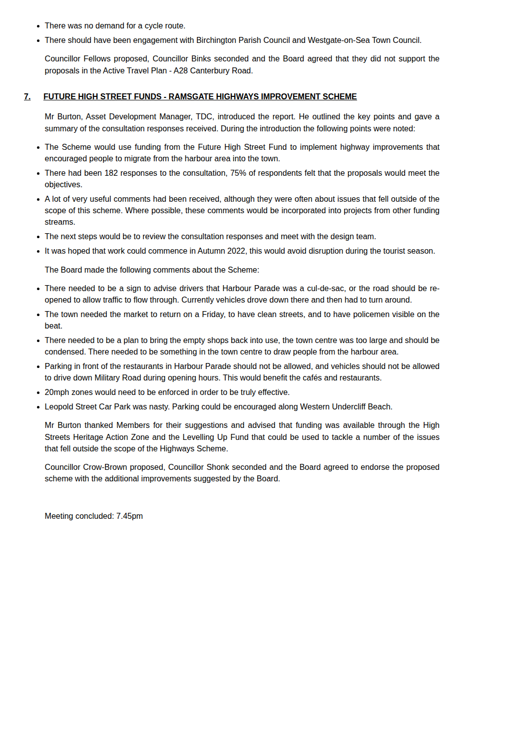There was no demand for a cycle route.
There should have been engagement with Birchington Parish Council and Westgate-on-Sea Town Council.
Councillor Fellows proposed, Councillor Binks seconded and the Board agreed that they did not support the proposals in the Active Travel Plan - A28 Canterbury Road.
7. FUTURE HIGH STREET FUNDS - RAMSGATE HIGHWAYS IMPROVEMENT SCHEME
Mr Burton, Asset Development Manager, TDC, introduced the report. He outlined the key points and gave a summary of the consultation responses received. During the introduction the following points were noted:
The Scheme would use funding from the Future High Street Fund to implement highway improvements that encouraged people to migrate from the harbour area into the town.
There had been 182 responses to the consultation, 75% of respondents felt that the proposals would meet the objectives.
A lot of very useful comments had been received, although they were often about issues that fell outside of the scope of this scheme. Where possible, these comments would be incorporated into projects from other funding streams.
The next steps would be to review the consultation responses and meet with the design team.
It was hoped that work could commence in Autumn 2022, this would avoid disruption during the tourist season.
The Board made the following comments about the Scheme:
There needed to be a sign to advise drivers that Harbour Parade was a cul-de-sac, or the road should be re-opened to allow traffic to flow through. Currently vehicles drove down there and then had to turn around.
The town needed the market to return on a Friday, to have clean streets, and to have policemen visible on the beat.
There needed to be a plan to bring the empty shops back into use, the town centre was too large and should be condensed. There needed to be something in the town centre to draw people from the harbour area.
Parking in front of the restaurants in Harbour Parade should not be allowed, and vehicles should not be allowed to drive down Military Road during opening hours. This would benefit the cafés and restaurants.
20mph zones would need to be enforced in order to be truly effective.
Leopold Street Car Park was nasty. Parking could be encouraged along Western Undercliff Beach.
Mr Burton thanked Members for their suggestions and advised that funding was available through the High Streets Heritage Action Zone and the Levelling Up Fund that could be used to tackle a number of the issues that fell outside the scope of the Highways Scheme.
Councillor Crow-Brown proposed, Councillor Shonk seconded and the Board agreed to endorse the proposed scheme with the additional improvements suggested by the Board.
Meeting concluded: 7.45pm